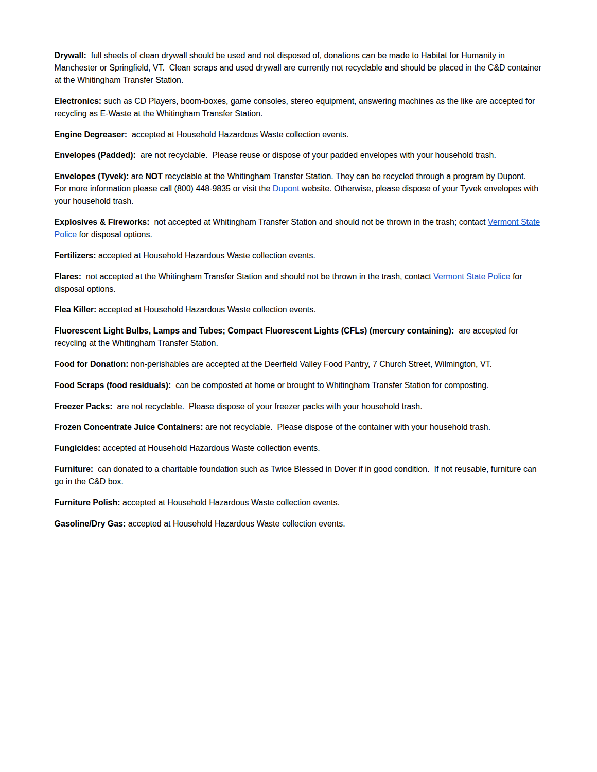Drywall: full sheets of clean drywall should be used and not disposed of, donations can be made to Habitat for Humanity in Manchester or Springfield, VT. Clean scraps and used drywall are currently not recyclable and should be placed in the C&D container at the Whitingham Transfer Station.
Electronics: such as CD Players, boom-boxes, game consoles, stereo equipment, answering machines as the like are accepted for recycling as E-Waste at the Whitingham Transfer Station.
Engine Degreaser: accepted at Household Hazardous Waste collection events.
Envelopes (Padded): are not recyclable. Please reuse or dispose of your padded envelopes with your household trash.
Envelopes (Tyvek): are NOT recyclable at the Whitingham Transfer Station. They can be recycled through a program by Dupont. For more information please call (800) 448-9835 or visit the Dupont website. Otherwise, please dispose of your Tyvek envelopes with your household trash.
Explosives & Fireworks: not accepted at Whitingham Transfer Station and should not be thrown in the trash; contact Vermont State Police for disposal options.
Fertilizers: accepted at Household Hazardous Waste collection events.
Flares: not accepted at the Whitingham Transfer Station and should not be thrown in the trash, contact Vermont State Police for disposal options.
Flea Killer: accepted at Household Hazardous Waste collection events.
Fluorescent Light Bulbs, Lamps and Tubes; Compact Fluorescent Lights (CFLs) (mercury containing): are accepted for recycling at the Whitingham Transfer Station.
Food for Donation: non-perishables are accepted at the Deerfield Valley Food Pantry, 7 Church Street, Wilmington, VT.
Food Scraps (food residuals): can be composted at home or brought to Whitingham Transfer Station for composting.
Freezer Packs: are not recyclable. Please dispose of your freezer packs with your household trash.
Frozen Concentrate Juice Containers: are not recyclable. Please dispose of the container with your household trash.
Fungicides: accepted at Household Hazardous Waste collection events.
Furniture: can donated to a charitable foundation such as Twice Blessed in Dover if in good condition. If not reusable, furniture can go in the C&D box.
Furniture Polish: accepted at Household Hazardous Waste collection events.
Gasoline/Dry Gas: accepted at Household Hazardous Waste collection events.